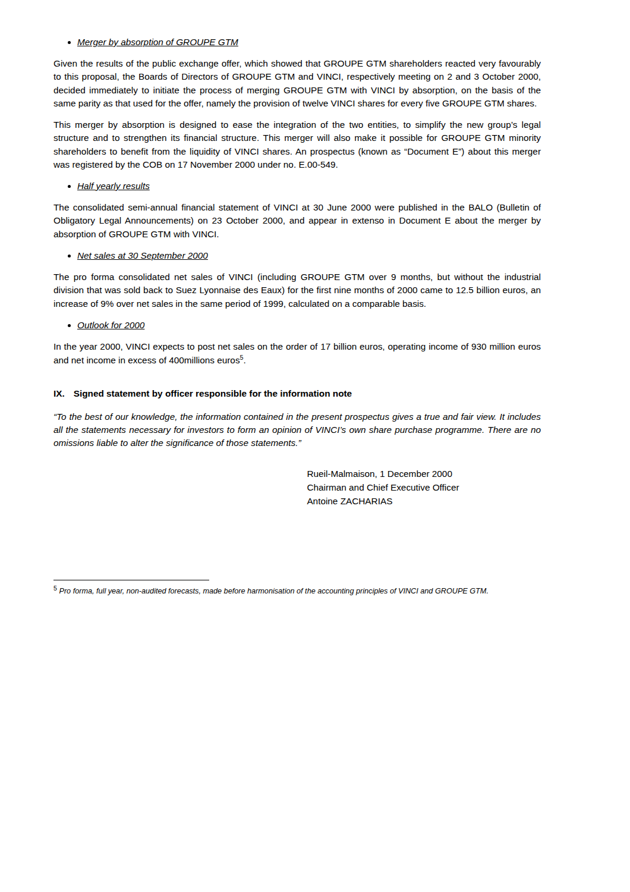Merger by absorption of GROUPE GTM
Given the results of the public exchange offer, which showed that GROUPE GTM shareholders reacted very favourably to this proposal, the Boards of Directors of GROUPE GTM and VINCI, respectively meeting on 2 and 3 October 2000, decided immediately to initiate the process of merging GROUPE GTM with VINCI by absorption, on the basis of the same parity as that used for the offer, namely the provision of twelve VINCI shares for every five GROUPE GTM shares.
This merger by absorption is designed to ease the integration of the two entities, to simplify the new group’s legal structure and to strengthen its financial structure. This merger will also make it possible for GROUPE GTM minority shareholders to benefit from the liquidity of VINCI shares. An prospectus (known as “Document E”) about this merger was registered by the COB on 17 November 2000 under no. E.00-549.
Half yearly results
The consolidated semi-annual financial statement of VINCI at 30 June 2000 were published in the BALO (Bulletin of Obligatory Legal Announcements) on 23 October 2000, and appear in extenso in Document E about the merger by absorption of GROUPE GTM with VINCI.
Net sales at 30 September 2000
The pro forma consolidated net sales of VINCI (including GROUPE GTM over 9 months, but without the industrial division that was sold back to Suez Lyonnaise des Eaux) for the first nine months of 2000 came to 12.5 billion euros, an increase of 9% over net sales in the same period of 1999, calculated on a comparable basis.
Outlook for 2000
In the year 2000, VINCI expects to post net sales on the order of 17 billion euros, operating income of 930 million euros and net income in excess of 400millions euros5.
IX. Signed statement by officer responsible for the information note
“To the best of our knowledge, the information contained in the present prospectus gives a true and fair view. It includes all the statements necessary for investors to form an opinion of VINCI’s own share purchase programme. There are no omissions liable to alter the significance of those statements.”
Rueil-Malmaison, 1 December 2000
Chairman and Chief Executive Officer
Antoine ZACHARIAS
5 Pro forma, full year, non-audited forecasts, made before harmonisation of the accounting principles of VINCI and GROUPE GTM.